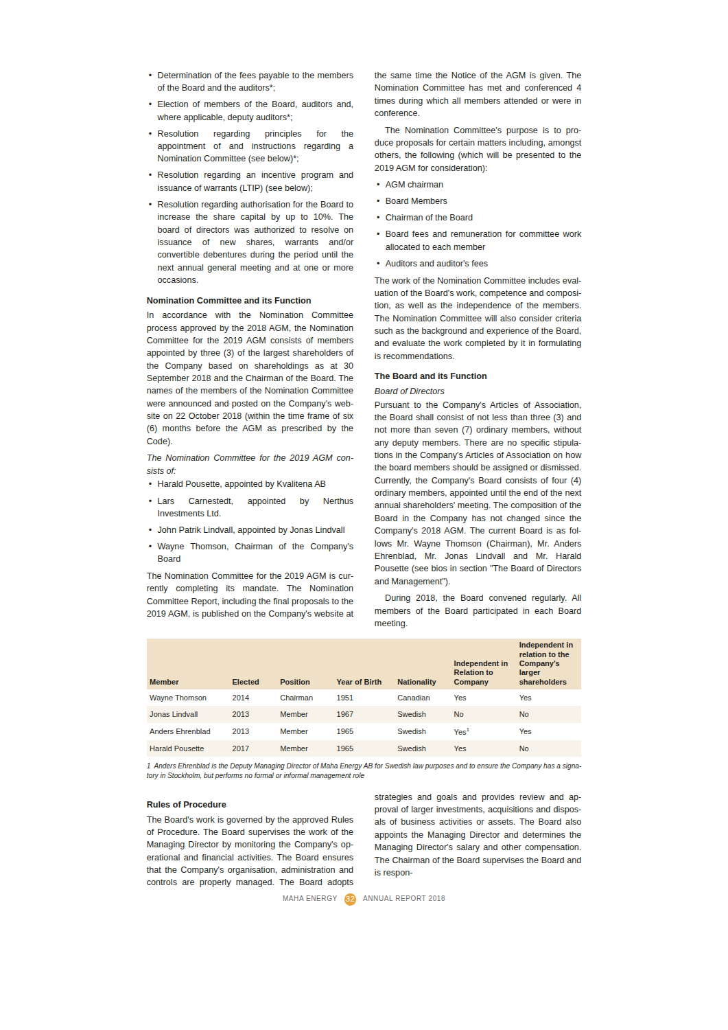Determination of the fees payable to the members of the Board and the auditors*;
Election of members of the Board, auditors and, where applicable, deputy auditors*;
Resolution regarding principles for the appointment of and instructions regarding a Nomination Committee (see below)*;
Resolution regarding an incentive program and issuance of warrants (LTIP) (see below);
Resolution regarding authorisation for the Board to increase the share capital by up to 10%. The board of directors was authorized to resolve on issuance of new shares, warrants and/or convertible debentures during the period until the next annual general meeting and at one or more occasions.
Nomination Committee and its Function
In accordance with the Nomination Committee process approved by the 2018 AGM, the Nomination Committee for the 2019 AGM consists of members appointed by three (3) of the largest shareholders of the Company based on shareholdings as at 30 September 2018 and the Chairman of the Board. The names of the members of the Nomination Committee were announced and posted on the Company's website on 22 October 2018 (within the time frame of six (6) months before the AGM as prescribed by the Code).
The Nomination Committee for the 2019 AGM consists of:
Harald Pousette, appointed by Kvalitena AB
Lars Carnestedt, appointed by Nerthus Investments Ltd.
John Patrik Lindvall, appointed by Jonas Lindvall
Wayne Thomson, Chairman of the Company's Board
The Nomination Committee for the 2019 AGM is currently completing its mandate. The Nomination Committee Report, including the final proposals to the 2019 AGM, is published on the Company's website at the same time the Notice of the AGM is given. The Nomination Committee has met and conferenced 4 times during which all members attended or were in conference.
The Nomination Committee's purpose is to produce proposals for certain matters including, amongst others, the following (which will be presented to the 2019 AGM for consideration):
AGM chairman
Board Members
Chairman of the Board
Board fees and remuneration for committee work allocated to each member
Auditors and auditor's fees
The work of the Nomination Committee includes evaluation of the Board's work, competence and composition, as well as the independence of the members. The Nomination Committee will also consider criteria such as the background and experience of the Board, and evaluate the work completed by it in formulating is recommendations.
The Board and its Function
Board of Directors
Pursuant to the Company's Articles of Association, the Board shall consist of not less than three (3) and not more than seven (7) ordinary members, without any deputy members. There are no specific stipulations in the Company's Articles of Association on how the board members should be assigned or dismissed. Currently, the Company's Board consists of four (4) ordinary members, appointed until the end of the next annual shareholders' meeting. The composition of the Board in the Company has not changed since the Company's 2018 AGM. The current Board is as follows Mr. Wayne Thomson (Chairman), Mr. Anders Ehrenblad, Mr. Jonas Lindvall and Mr. Harald Pousette (see bios in section "The Board of Directors and Management").
During 2018, the Board convened regularly. All members of the Board participated in each Board meeting.
| Member | Elected | Position | Year of Birth | Nationality | Independent in Relation to Company | Independent in relation to the Company's larger shareholders |
| --- | --- | --- | --- | --- | --- | --- |
| Wayne Thomson | 2014 | Chairman | 1951 | Canadian | Yes | Yes |
| Jonas Lindvall | 2013 | Member | 1967 | Swedish | No | No |
| Anders Ehrenblad | 2013 | Member | 1965 | Swedish | Yes 1 | Yes |
| Harald Pousette | 2017 | Member | 1965 | Swedish | Yes | No |
1 Anders Ehrenblad is the Deputy Managing Director of Maha Energy AB for Swedish law purposes and to ensure the Company has a signatory in Stockholm, but performs no formal or informal management role
Rules of Procedure
The Board's work is governed by the approved Rules of Procedure. The Board supervises the work of the Managing Director by monitoring the Company's operational and financial activities. The Board ensures that the Company's organisation, administration and controls are properly managed. The Board adopts strategies and goals and provides review and approval of larger investments, acquisitions and disposals of business activities or assets. The Board also appoints the Managing Director and determines the Managing Director's salary and other compensation. The Chairman of the Board supervises the Board and is respon-
MAHA ENERGY 32 ANNUAL REPORT 2018